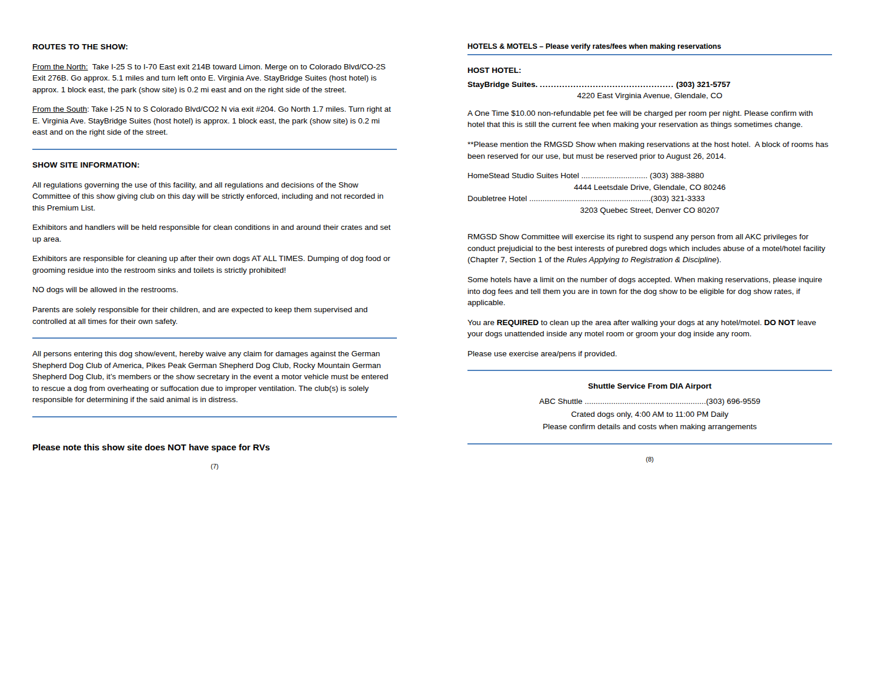ROUTES TO THE SHOW:
From the North: Take I-25 S to I-70 East exit 214B toward Limon. Merge on to Colorado Blvd/CO-2S Exit 276B. Go approx. 5.1 miles and turn left onto E. Virginia Ave. StayBridge Suites (host hotel) is approx. 1 block east, the park (show site) is 0.2 mi east and on the right side of the street.
From the South: Take I-25 N to S Colorado Blvd/CO2 N via exit #204. Go North 1.7 miles. Turn right at E. Virginia Ave. StayBridge Suites (host hotel) is approx. 1 block east, the park (show site) is 0.2 mi east and on the right side of the street.
SHOW SITE INFORMATION:
All regulations governing the use of this facility, and all regulations and decisions of the Show Committee of this show giving club on this day will be strictly enforced, including and not recorded in this Premium List.
Exhibitors and handlers will be held responsible for clean conditions in and around their crates and set up area.
Exhibitors are responsible for cleaning up after their own dogs AT ALL TIMES. Dumping of dog food or grooming residue into the restroom sinks and toilets is strictly prohibited!
NO dogs will be allowed in the restrooms.
Parents are solely responsible for their children, and are expected to keep them supervised and controlled at all times for their own safety.
All persons entering this dog show/event, hereby waive any claim for damages against the German Shepherd Dog Club of America, Pikes Peak German Shepherd Dog Club, Rocky Mountain German Shepherd Dog Club, it’s members or the show secretary in the event a motor vehicle must be entered to rescue a dog from overheating or suffocation due to improper ventilation. The club(s) is solely responsible for determining if the said animal is in distress.
Please note this show site does NOT have space for RVs
(7)
HOTELS & MOTELS – Please verify rates/fees when making reservations
HOST HOTEL:
StayBridge Suites. ................................................ (303) 321-5757
4220 East Virginia Avenue, Glendale, CO
A One Time $10.00 non-refundable pet fee will be charged per room per night. Please confirm with hotel that this is still the current fee when making your reservation as things sometimes change.
**Please mention the RMGSD Show when making reservations at the host hotel. A block of rooms has been reserved for our use, but must be reserved prior to August 26, 2014.
HomeStead Studio Suites Hotel .............................. (303) 388-3880 4444 Leetsdale Drive, Glendale, CO 80246
Doubletree Hotel .......................................................(303) 321-3333 3203 Quebec Street, Denver CO 80207
RMGSD Show Committee will exercise its right to suspend any person from all AKC privileges for conduct prejudicial to the best interests of purebred dogs which includes abuse of a motel/hotel facility (Chapter 7, Section 1 of the Rules Applying to Registration & Discipline).
Some hotels have a limit on the number of dogs accepted. When making reservations, please inquire into dog fees and tell them you are in town for the dog show to be eligible for dog show rates, if applicable.
You are REQUIRED to clean up the area after walking your dogs at any hotel/motel. DO NOT leave your dogs unattended inside any motel room or groom your dog inside any room.
Please use exercise area/pens if provided.
Shuttle Service From DIA Airport
ABC Shuttle .......................................................(303) 696-9559
Crated dogs only, 4:00 AM to 11:00 PM Daily
Please confirm details and costs when making arrangements
(8)